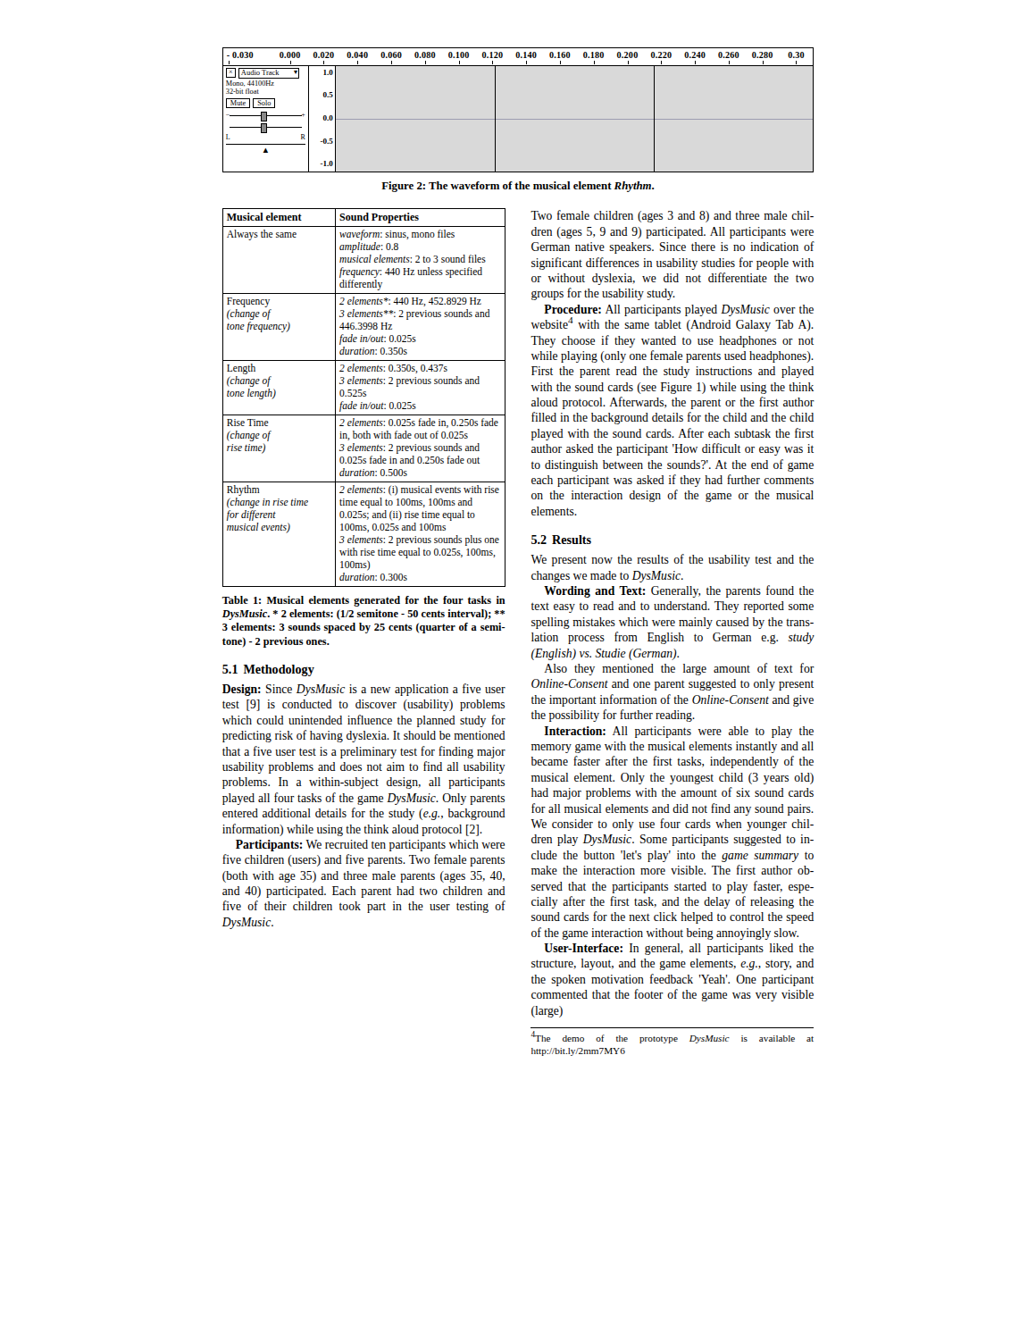- 0.030 0.000 0.020 0.040 0.060 0.080 0.100 0.120 0.140 0.160 0.180 0.200 0.220 0.240 0.260 0.280 0.30
× Audio Track
Mono, 44100Hz
32-bit float
Mute Solo
− +
LR
▲
1.0 0.5 0.0 -0.5 -1.0
Figure 2: The waveform of the musical element Rhythm.
| Musical element | Sound Properties |
| --- | --- |
| Always the same | waveform : sinus, mono files amplitude : 0.8 musical elements : 2 to 3 sound files frequency : 440 Hz unless specified differently |
| Frequency (change of tone frequency) | 2 elements* : 440 Hz, 452.8929 Hz 3 elements** : 2 previous sounds and 446.3998 Hz fade in/out : 0.025s duration : 0.350s |
| Length (change of tone length) | 2 elements : 0.350s, 0.437s 3 elements : 2 previous sounds and 0.525s fade in/out : 0.025s |
| Rise Time (change of rise time) | 2 elements : 0.025s fade in, 0.250s fade in, both with fade out of 0.025s 3 elements : 2 previous sounds and 0.025s fade in and 0.250s fade out duration : 0.500s |
| Rhythm (change in rise time for different musical events) | 2 elements : (i) musical events with rise time equal to 100ms, 100ms and 0.025s; and (ii) rise time equal to 100ms, 0.025s and 100ms 3 elements : 2 previous sounds plus one with rise time equal to 0.025s, 100ms, 100ms) duration : 0.300s |
Table 1: Musical elements generated for the four tasks in DysMusic. * 2 elements: (1/2 semitone - 50 cents interval); ** 3 elements: 3 sounds spaced by 25 cents (quarter of a semitone) - 2 previous ones.
5.1 Methodology
Design: Since DysMusic is a new application a five user test [9] is conducted to discover (usability) problems which could unintended influence the planned study for predicting risk of having dyslexia. It should be mentioned that a five user test is a preliminary test for finding major usability problems and does not aim to find all usability problems. In a within-subject design, all participants played all four tasks of the game DysMusic. Only parents entered additional details for the study (e.g., background information) while using the think aloud protocol [2].
Participants: We recruited ten participants which were five children (users) and five parents. Two female parents (both with age 35) and three male parents (ages 35, 40, and 40) participated. Each parent had two children and five of their children took part in the user testing of DysMusic.
Two female children (ages 3 and 8) and three male children (ages 5, 9 and 9) participated. All participants were German native speakers. Since there is no indication of significant differences in usability studies for people with or without dyslexia, we did not differentiate the two groups for the usability study.
Procedure: All participants played DysMusic over the website4 with the same tablet (Android Galaxy Tab A). They choose if they wanted to use headphones or not while playing (only one female parents used headphones). First the parent read the study instructions and played with the sound cards (see Figure 1) while using the think aloud protocol. Afterwards, the parent or the first author filled in the background details for the child and the child played with the sound cards. After each subtask the first author asked the participant 'How difficult or easy was it to distinguish between the sounds?'. At the end of game each participant was asked if they had further comments on the interaction design of the game or the musical elements.
5.2 Results
We present now the results of the usability test and the changes we made to DysMusic.
Wording and Text: Generally, the parents found the text easy to read and to understand. They reported some spelling mistakes which were mainly caused by the translation process from English to German e.g. study (English) vs. Studie (German).
Also they mentioned the large amount of text for Online-Consent and one parent suggested to only present the important information of the Online-Consent and give the possibility for further reading.
Interaction: All participants were able to play the memory game with the musical elements instantly and all became faster after the first tasks, independently of the musical element. Only the youngest child (3 years old) had major problems with the amount of six sound cards for all musical elements and did not find any sound pairs. We consider to only use four cards when younger children play DysMusic. Some participants suggested to include the button 'let's play' into the game summary to make the interaction more visible. The first author observed that the participants started to play faster, especially after the first task, and the delay of releasing the sound cards for the next click helped to control the speed of the game interaction without being annoyingly slow.
User-Interface: In general, all participants liked the structure, layout, and the game elements, e.g., story, and the spoken motivation feedback 'Yeah'. One participant commented that the footer of the game was very visible (large)
4The demo of the prototype DysMusic is available at http://bit.ly/2mm7MY6